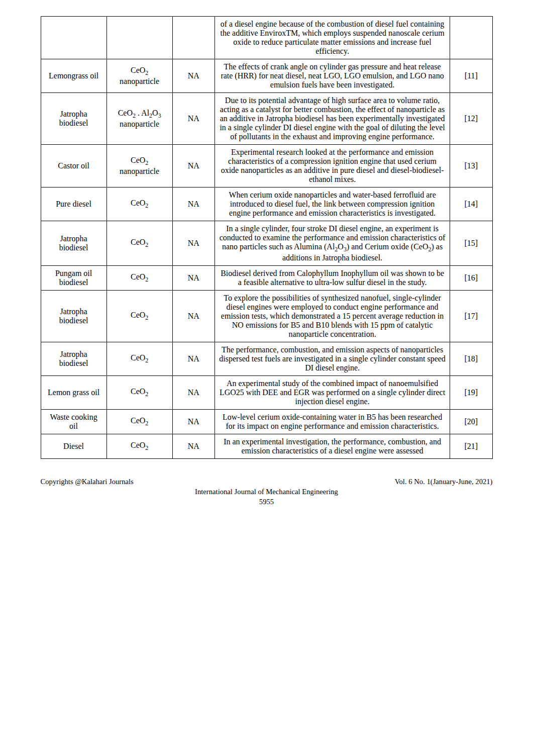| | | | of a diesel engine because of the combustion of diesel fuel containing the additive EnviroxTM, which employs suspended nanoscale cerium oxide to reduce particulate matter emissions and increase fuel efficiency. | |
| Lemongrass oil | CeO 2 nanoparticle | NA | The effects of crank angle on cylinder gas pressure and heat release rate (HRR) for neat diesel, neat LGO, LGO emulsion, and LGO nano emulsion fuels have been investigated. | [11] |
| Jatropha biodiesel | CeO 2 . Al 2 O 3 nanoparticle | NA | Due to its potential advantage of high surface area to volume ratio, acting as a catalyst for better combustion, the effect of nanoparticle as an additive in Jatropha biodiesel has been experimentally investigated in a single cylinder DI diesel engine with the goal of diluting the level of pollutants in the exhaust and improving engine performance. | [12] |
| Castor oil | CeO 2 nanoparticle | NA | Experimental research looked at the performance and emission characteristics of a compression ignition engine that used cerium oxide nanoparticles as an additive in pure diesel and diesel-biodiesel-ethanol mixes. | [13] |
| Pure diesel | CeO 2 | NA | When cerium oxide nanoparticles and water-based ferrofluid are introduced to diesel fuel, the link between compression ignition engine performance and emission characteristics is investigated. | [14] |
| Jatropha biodiesel | CeO 2 | NA | In a single cylinder, four stroke DI diesel engine, an experiment is conducted to examine the performance and emission characteristics of nano particles such as Alumina (Al 2 O 3 ) and Cerium oxide (CeO 2 ) as additions in Jatropha biodiesel. | [15] |
| Pungam oil biodiesel | CeO 2 | NA | Biodiesel derived from Calophyllum Inophyllum oil was shown to be a feasible alternative to ultra-low sulfur diesel in the study. | [16] |
| Jatropha biodiesel | CeO 2 | NA | To explore the possibilities of synthesized nanofuel, single-cylinder diesel engines were employed to conduct engine performance and emission tests, which demonstrated a 15 percent average reduction in NO emissions for B5 and B10 blends with 15 ppm of catalytic nanoparticle concentration. | [17] |
| Jatropha biodiesel | CeO 2 | NA | The performance, combustion, and emission aspects of nanoparticles dispersed test fuels are investigated in a single cylinder constant speed DI diesel engine. | [18] |
| Lemon grass oil | CeO 2 | NA | An experimental study of the combined impact of nanoemulsified LGO25 with DEE and EGR was performed on a single cylinder direct injection diesel engine. | [19] |
| Waste cooking oil | CeO 2 | NA | Low-level cerium oxide-containing water in B5 has been researched for its impact on engine performance and emission characteristics. | [20] |
| Diesel | CeO 2 | NA | In an experimental investigation, the performance, combustion, and emission characteristics of a diesel engine were assessed | [21] |
Copyrights @Kalahari Journals Vol. 6 No. 1(January-June, 2021)
International Journal of Mechanical Engineering
5955